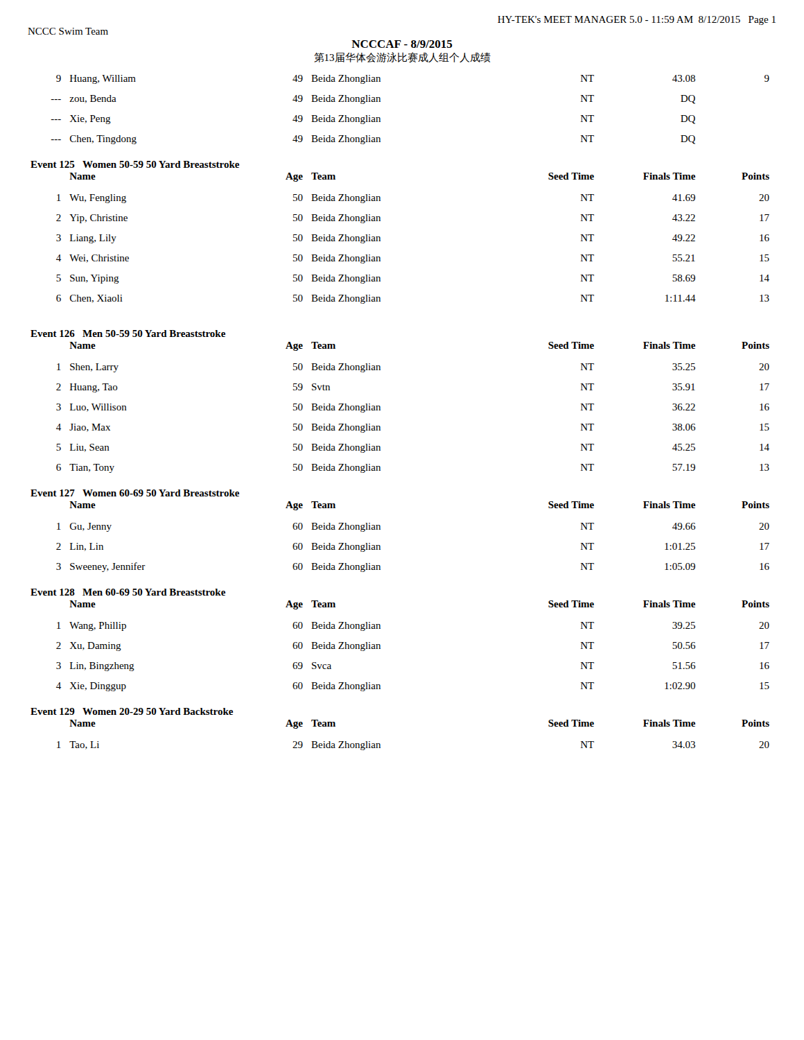HY-TEK's MEET MANAGER 5.0 - 11:59 AM 8/12/2015 Page 1
NCCC Swim Team
NCCCAF - 8/9/2015
第13届华体会游泳比赛成人组个人成绩
| 9 | Huang, William | 49 | Beida Zhonglian | NT | 43.08 | 9 |
| --- | zou, Benda | 49 | Beida Zhonglian | NT | DQ | |
| --- | Xie, Peng | 49 | Beida Zhonglian | NT | DQ | |
| --- | Chen, Tingdong | 49 | Beida Zhonglian | NT | DQ | |
| Event 125 Women 50-59 50 Yard Breaststroke | | | |
| | Name | Age | Team | Seed Time | Finals Time | Points |
| 1 | Wu, Fengling | 50 | Beida Zhonglian | NT | 41.69 | 20 |
| 2 | Yip, Christine | 50 | Beida Zhonglian | NT | 43.22 | 17 |
| 3 | Liang, Lily | 50 | Beida Zhonglian | NT | 49.22 | 16 |
| 4 | Wei, Christine | 50 | Beida Zhonglian | NT | 55.21 | 15 |
| 5 | Sun, Yiping | 50 | Beida Zhonglian | NT | 58.69 | 14 |
| 6 | Chen, Xiaoli | 50 | Beida Zhonglian | NT | 1:11.44 | 13 |
| Event 126 Men 50-59 50 Yard Breaststroke | | | |
| | Name | Age | Team | Seed Time | Finals Time | Points |
| 1 | Shen, Larry | 50 | Beida Zhonglian | NT | 35.25 | 20 |
| 2 | Huang, Tao | 59 | Svtn | NT | 35.91 | 17 |
| 3 | Luo, Willison | 50 | Beida Zhonglian | NT | 36.22 | 16 |
| 4 | Jiao, Max | 50 | Beida Zhonglian | NT | 38.06 | 15 |
| 5 | Liu, Sean | 50 | Beida Zhonglian | NT | 45.25 | 14 |
| 6 | Tian, Tony | 50 | Beida Zhonglian | NT | 57.19 | 13 |
| Event 127 Women 60-69 50 Yard Breaststroke | | | |
| | Name | Age | Team | Seed Time | Finals Time | Points |
| 1 | Gu, Jenny | 60 | Beida Zhonglian | NT | 49.66 | 20 |
| 2 | Lin, Lin | 60 | Beida Zhonglian | NT | 1:01.25 | 17 |
| 3 | Sweeney, Jennifer | 60 | Beida Zhonglian | NT | 1:05.09 | 16 |
| Event 128 Men 60-69 50 Yard Breaststroke | | | |
| | Name | Age | Team | Seed Time | Finals Time | Points |
| 1 | Wang, Phillip | 60 | Beida Zhonglian | NT | 39.25 | 20 |
| 2 | Xu, Daming | 60 | Beida Zhonglian | NT | 50.56 | 17 |
| 3 | Lin, Bingzheng | 69 | Svca | NT | 51.56 | 16 |
| 4 | Xie, Dinggup | 60 | Beida Zhonglian | NT | 1:02.90 | 15 |
| Event 129 Women 20-29 50 Yard Backstroke | | | |
| | Name | Age | Team | Seed Time | Finals Time | Points |
| 1 | Tao, Li | 29 | Beida Zhonglian | NT | 34.03 | 20 |